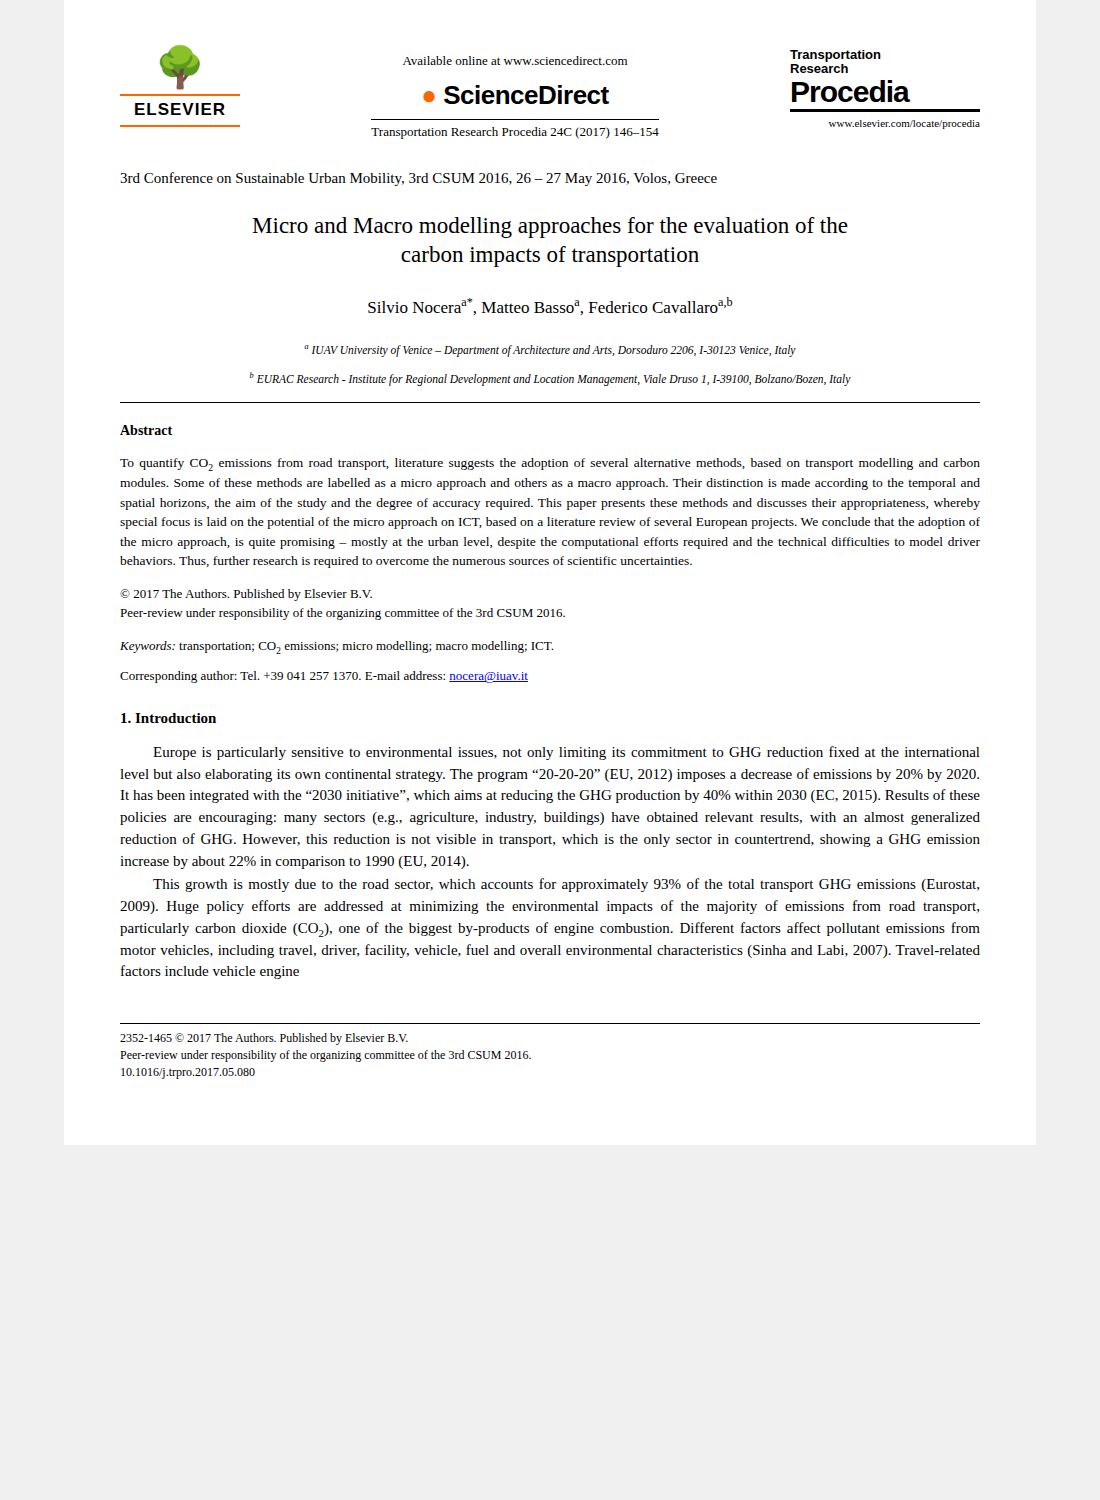🌳
ELSEVIER
Available online at www.sciencedirect.com
● ScienceDirect
Transportation Research Procedia 24C (2017) 146–154
Transportation
Research
Procedia
www.elsevier.com/locate/procedia
3rd Conference on Sustainable Urban Mobility, 3rd CSUM 2016, 26 – 27 May 2016, Volos, Greece
Micro and Macro modelling approaches for the evaluation of the
carbon impacts of transportation
Silvio Noceraa*, Matteo Bassoa, Federico Cavallaroa,b
a IUAV University of Venice – Department of Architecture and Arts, Dorsoduro 2206, I-30123 Venice, Italy
b EURAC Research - Institute for Regional Development and Location Management, Viale Druso 1, I-39100, Bolzano/Bozen, Italy
Abstract
To quantify CO2 emissions from road transport, literature suggests the adoption of several alternative methods, based on transport modelling and carbon modules. Some of these methods are labelled as a micro approach and others as a macro approach. Their distinction is made according to the temporal and spatial horizons, the aim of the study and the degree of accuracy required. This paper presents these methods and discusses their appropriateness, whereby special focus is laid on the potential of the micro approach on ICT, based on a literature review of several European projects. We conclude that the adoption of the micro approach, is quite promising – mostly at the urban level, despite the computational efforts required and the technical difficulties to model driver behaviors. Thus, further research is required to overcome the numerous sources of scientific uncertainties.
© 2017 The Authors. Published by Elsevier B.V.
Peer-review under responsibility of the organizing committee of the 3rd CSUM 2016.
Keywords: transportation; CO2 emissions; micro modelling; macro modelling; ICT.
Corresponding author: Tel. +39 041 257 1370. E-mail address: nocera@iuav.it
1. Introduction
Europe is particularly sensitive to environmental issues, not only limiting its commitment to GHG reduction fixed at the international level but also elaborating its own continental strategy. The program “20-20-20” (EU, 2012) imposes a decrease of emissions by 20% by 2020. It has been integrated with the “2030 initiative”, which aims at reducing the GHG production by 40% within 2030 (EC, 2015). Results of these policies are encouraging: many sectors (e.g., agriculture, industry, buildings) have obtained relevant results, with an almost generalized reduction of GHG. However, this reduction is not visible in transport, which is the only sector in countertrend, showing a GHG emission increase by about 22% in comparison to 1990 (EU, 2014).
This growth is mostly due to the road sector, which accounts for approximately 93% of the total transport GHG emissions (Eurostat, 2009). Huge policy efforts are addressed at minimizing the environmental impacts of the majority of emissions from road transport, particularly carbon dioxide (CO2), one of the biggest by-products of engine combustion. Different factors affect pollutant emissions from motor vehicles, including travel, driver, facility, vehicle, fuel and overall environmental characteristics (Sinha and Labi, 2007). Travel-related factors include vehicle engine
2352-1465 © 2017 The Authors. Published by Elsevier B.V.
Peer-review under responsibility of the organizing committee of the 3rd CSUM 2016.
10.1016/j.trpro.2017.05.080